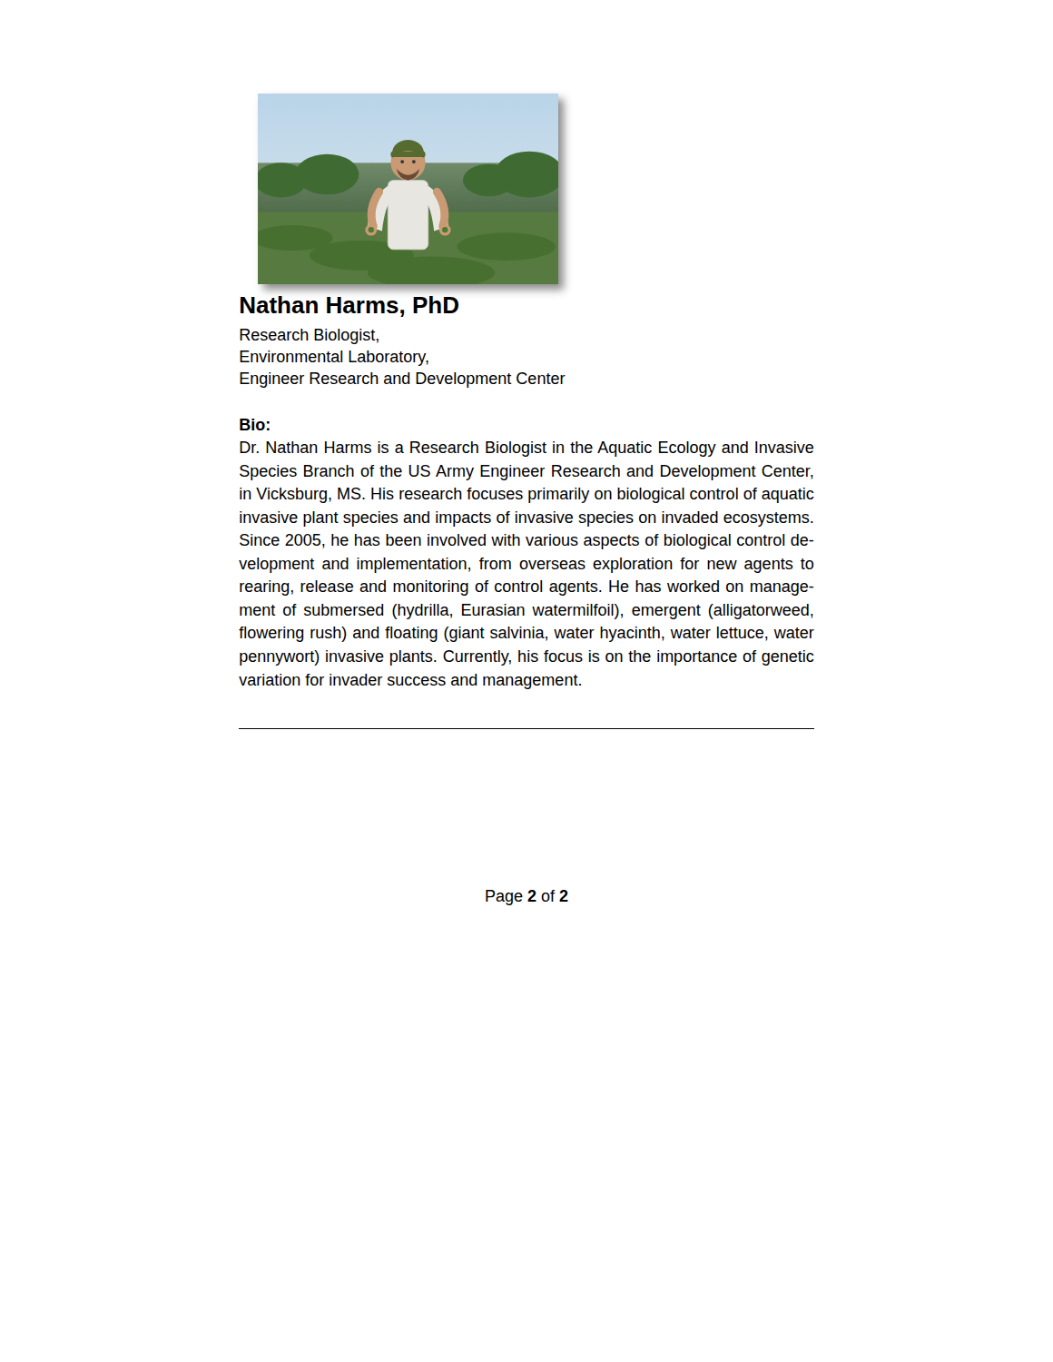Nathan Harms, PhD
Research Biologist,
Environmental Laboratory,
Engineer Research and Development Center
Bio:
Dr. Nathan Harms is a Research Biologist in the Aquatic Ecology and Invasive Species Branch of the US Army Engineer Research and Development Center, in Vicksburg, MS. His research focuses primarily on biological control of aquatic invasive plant species and impacts of invasive species on invaded ecosystems. Since 2005, he has been involved with various aspects of biological control development and implementation, from overseas exploration for new agents to rearing, release and monitoring of control agents. He has worked on management of submersed (hydrilla, Eurasian watermilfoil), emergent (alligatorweed, flowering rush) and floating (giant salvinia, water hyacinth, water lettuce, water pennywort) invasive plants. Currently, his focus is on the importance of genetic variation for invader success and management.
Page 2 of 2